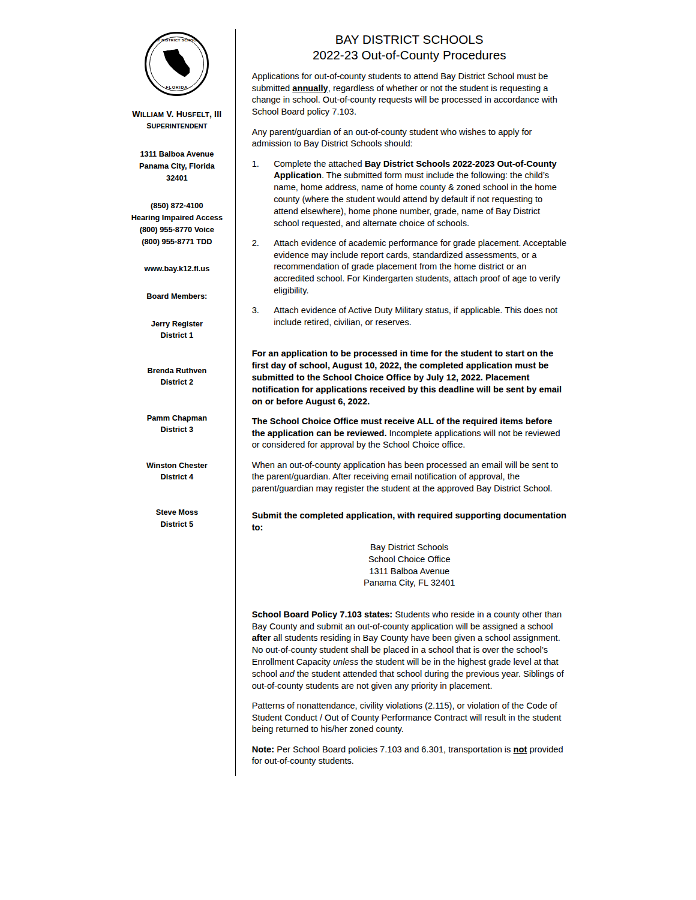Bay District Schools
Florida
WILLIAM V. HUSFELT, III
SUPERINTENDENT
1311 Balboa Avenue
Panama City, Florida
32401
(850) 872-4100
Hearing Impaired Access
(800) 955-8770 Voice
(800) 955-8771 TDD
www.bay.k12.fl.us
Board Members:
Jerry Register
District 1
Brenda Ruthven
District 2
Pamm Chapman
District 3
Winston Chester
District 4
Steve Moss
District 5
BAY DISTRICT SCHOOLS 2022-23 Out-of-County Procedures
Applications for out-of-county students to attend Bay District School must be submitted annually, regardless of whether or not the student is requesting a change in school. Out-of-county requests will be processed in accordance with School Board policy 7.103.
Any parent/guardian of an out-of-county student who wishes to apply for admission to Bay District Schools should:
1. Complete the attached Bay District Schools 2022-2023 Out-of-County Application. The submitted form must include the following: the child’s name, home address, name of home county & zoned school in the home county (where the student would attend by default if not requesting to attend elsewhere), home phone number, grade, name of Bay District school requested, and alternate choice of schools.
2. Attach evidence of academic performance for grade placement. Acceptable evidence may include report cards, standardized assessments, or a recommendation of grade placement from the home district or an accredited school. For Kindergarten students, attach proof of age to verify eligibility.
3. Attach evidence of Active Duty Military status, if applicable. This does not include retired, civilian, or reserves.
For an application to be processed in time for the student to start on the first day of school, August 10, 2022, the completed application must be submitted to the School Choice Office by July 12, 2022. Placement notification for applications received by this deadline will be sent by email on or before August 6, 2022.
The School Choice Office must receive ALL of the required items before the application can be reviewed. Incomplete applications will not be reviewed or considered for approval by the School Choice office.
When an out-of-county application has been processed an email will be sent to the parent/guardian. After receiving email notification of approval, the parent/guardian may register the student at the approved Bay District School.
Submit the completed application, with required supporting documentation to:
Bay District Schools
School Choice Office
1311 Balboa Avenue
Panama City, FL 32401
School Board Policy 7.103 states: Students who reside in a county other than Bay County and submit an out-of-county application will be assigned a school after all students residing in Bay County have been given a school assignment. No out-of-county student shall be placed in a school that is over the school’s Enrollment Capacity unless the student will be in the highest grade level at that school and the student attended that school during the previous year. Siblings of out-of-county students are not given any priority in placement.
Patterns of nonattendance, civility violations (2.115), or violation of the Code of Student Conduct / Out of County Performance Contract will result in the student being returned to his/her zoned county.
Note: Per School Board policies 7.103 and 6.301, transportation is not provided for out-of-county students.